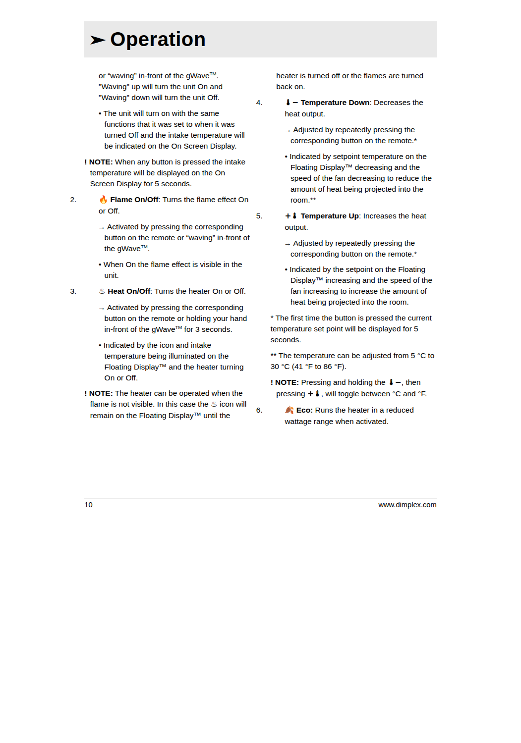➤
Operation
or “waving” in-front of the gWaveTM. "Waving" up will turn the unit On and "Waving" down will turn the unit Off.
• The unit will turn on with the same functions that it was set to when it was turned Off and the intake temperature will be indicated on the On Screen Display.
! NOTE: When any button is pressed the intake temperature will be displayed on the On Screen Display for 5 seconds.
2.🔥 Flame On/Off: Turns the flame effect On or Off.
→ Activated by pressing the corresponding button on the remote or “waving” in-front of the gWaveTM.
• When On the flame effect is visible in the unit.
3.♨ Heat On/Off: Turns the heater On or Off.
→ Activated by pressing the corresponding button on the remote or holding your hand in-front of the gWaveTM for 3 seconds.
• Indicated by the icon and intake temperature being illuminated on the Floating Display™ and the heater turning On or Off.
! NOTE: The heater can be operated when the flame is not visible. In this case the ♨ icon will remain on the Floating Display™ until the heater is turned off or the flames are turned back on.
4.🌡− Temperature Down: Decreases the heat output.
→ Adjusted by repeatedly pressing the corresponding button on the remote.*
• Indicated by setpoint temperature on the Floating Display™ decreasing and the speed of the fan decreasing to reduce the amount of heat being projected into the room.**
5.+🌡 Temperature Up: Increases the heat output.
→ Adjusted by repeatedly pressing the corresponding button on the remote.*
• Indicated by the setpoint on the Floating Display™ increasing and the speed of the fan increasing to increase the amount of heat being projected into the room.
* The first time the button is pressed the current temperature set point will be displayed for 5 seconds.
** The temperature can be adjusted from 5 °C to 30 °C (41 °F to 86 °F).
! NOTE: Pressing and holding the 🌡−, then pressing +🌡, will toggle between °C and °F.
6.🍂 Eco: Runs the heater in a reduced wattage range when activated.
10 www.dimplex.com